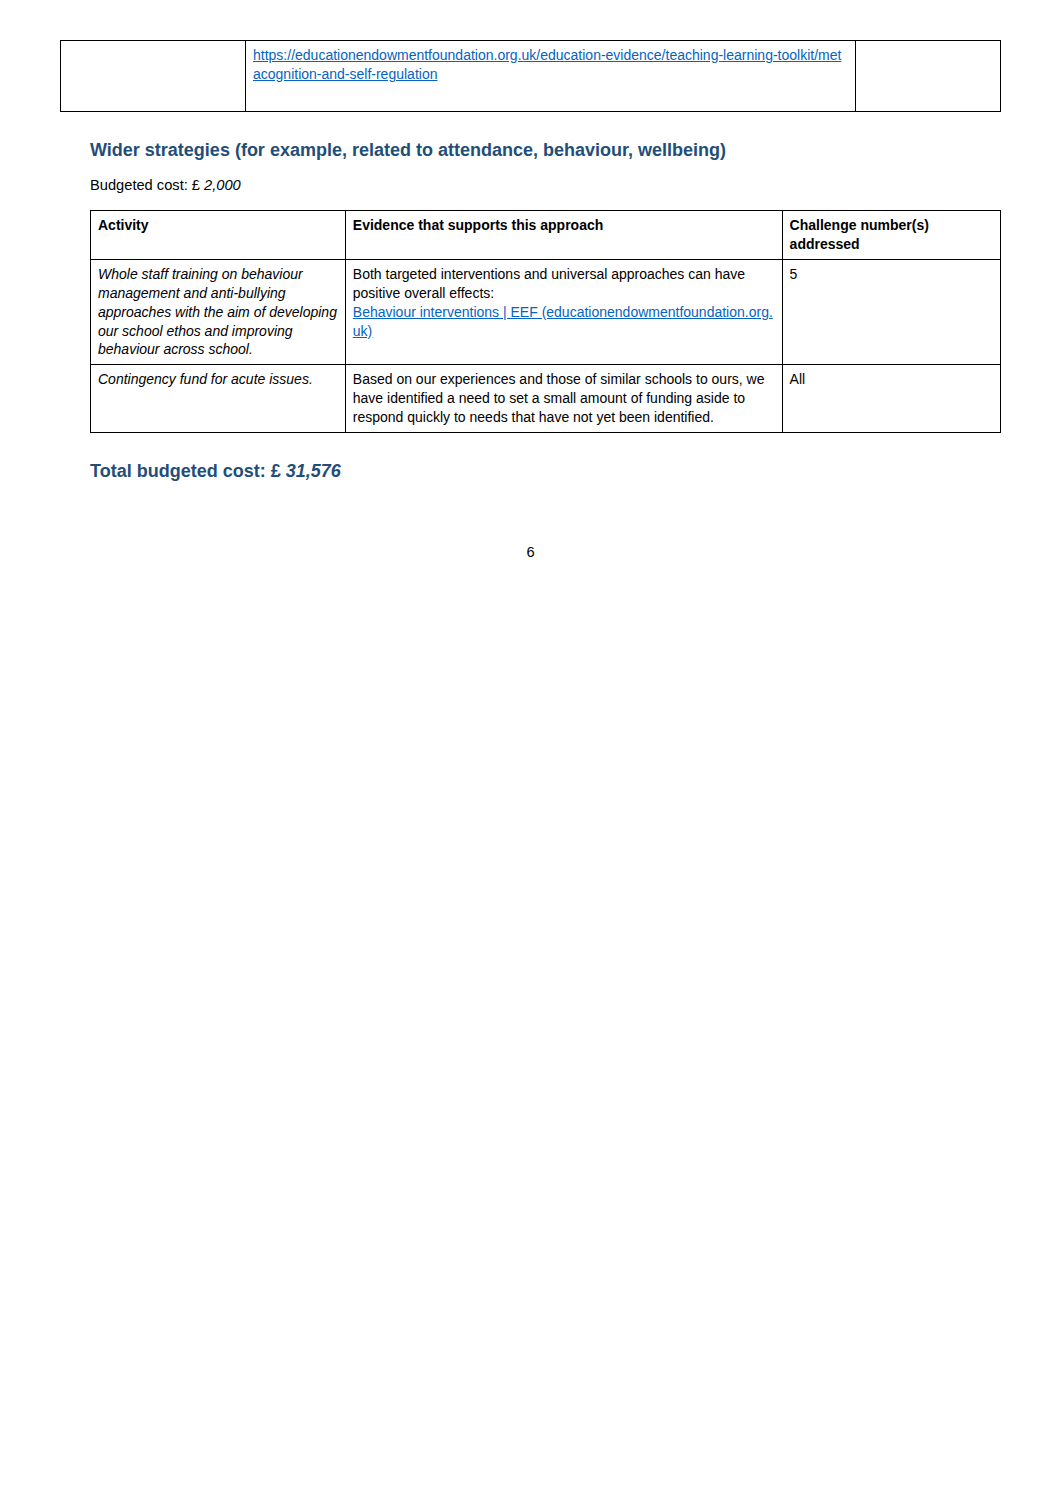| | https://educationendowmentfoundation.org.uk/education-evidence/teaching-learning-toolkit/metacognition-and-self-regulation | |
Wider strategies (for example, related to attendance, behaviour, wellbeing)
Budgeted cost: £ 2,000
| Activity | Evidence that supports this approach | Challenge number(s) addressed |
| --- | --- | --- |
| Whole staff training on behaviour management and anti-bullying approaches with the aim of developing our school ethos and improving behaviour across school. | Both targeted interventions and universal approaches can have positive overall effects: Behaviour interventions / EEF (educationendowmentfoundation.org.uk) | 5 |
| Contingency fund for acute issues. | Based on our experiences and those of similar schools to ours, we have identified a need to set a small amount of funding aside to respond quickly to needs that have not yet been identified. | All |
Total budgeted cost: £ 31,576
6